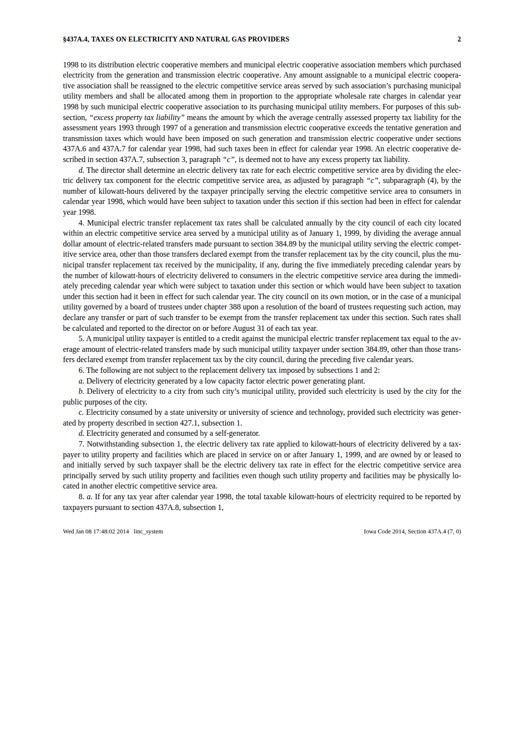§437A.4, Taxes on Electricity and Natural Gas Providers 2
1998 to its distribution electric cooperative members and municipal electric cooperative association members which purchased electricity from the generation and transmission electric cooperative. Any amount assignable to a municipal electric cooperative association shall be reassigned to the electric competitive service areas served by such association’s purchasing municipal utility members and shall be allocated among them in proportion to the appropriate wholesale rate charges in calendar year 1998 by such municipal electric cooperative association to its purchasing municipal utility members. For purposes of this subsection, “excess property tax liability” means the amount by which the average centrally assessed property tax liability for the assessment years 1993 through 1997 of a generation and transmission electric cooperative exceeds the tentative generation and transmission taxes which would have been imposed on such generation and transmission electric cooperative under sections 437A.6 and 437A.7 for calendar year 1998, had such taxes been in effect for calendar year 1998. An electric cooperative described in section 437A.7, subsection 3, paragraph “c”, is deemed not to have any excess property tax liability.
d. The director shall determine an electric delivery tax rate for each electric competitive service area by dividing the electric delivery tax component for the electric competitive service area, as adjusted by paragraph “c”, subparagraph (4), by the number of kilowatt-hours delivered by the taxpayer principally serving the electric competitive service area to consumers in calendar year 1998, which would have been subject to taxation under this section if this section had been in effect for calendar year 1998.
4. Municipal electric transfer replacement tax rates shall be calculated annually by the city council of each city located within an electric competitive service area served by a municipal utility as of January 1, 1999, by dividing the average annual dollar amount of electric-related transfers made pursuant to section 384.89 by the municipal utility serving the electric competitive service area, other than those transfers declared exempt from the transfer replacement tax by the city council, plus the municipal transfer replacement tax received by the municipality, if any, during the five immediately preceding calendar years by the number of kilowatt-hours of electricity delivered to consumers in the electric competitive service area during the immediately preceding calendar year which were subject to taxation under this section or which would have been subject to taxation under this section had it been in effect for such calendar year. The city council on its own motion, or in the case of a municipal utility governed by a board of trustees under chapter 388 upon a resolution of the board of trustees requesting such action, may declare any transfer or part of such transfer to be exempt from the transfer replacement tax under this section. Such rates shall be calculated and reported to the director on or before August 31 of each tax year.
5. A municipal utility taxpayer is entitled to a credit against the municipal electric transfer replacement tax equal to the average amount of electric-related transfers made by such municipal utility taxpayer under section 384.89, other than those transfers declared exempt from transfer replacement tax by the city council, during the preceding five calendar years.
6. The following are not subject to the replacement delivery tax imposed by subsections 1 and 2:
a. Delivery of electricity generated by a low capacity factor electric power generating plant.
b. Delivery of electricity to a city from such city’s municipal utility, provided such electricity is used by the city for the public purposes of the city.
c. Electricity consumed by a state university or university of science and technology, provided such electricity was generated by property described in section 427.1, subsection 1.
d. Electricity generated and consumed by a self-generator.
7. Notwithstanding subsection 1, the electric delivery tax rate applied to kilowatt-hours of electricity delivered by a taxpayer to utility property and facilities which are placed in service on or after January 1, 1999, and are owned by or leased to and initially served by such taxpayer shall be the electric delivery tax rate in effect for the electric competitive service area principally served by such utility property and facilities even though such utility property and facilities may be physically located in another electric competitive service area.
8. a. If for any tax year after calendar year 1998, the total taxable kilowatt-hours of electricity required to be reported by taxpayers pursuant to section 437A.8, subsection 1,
Wed Jan 08 17:48:02 2014 linc_system Iowa Code 2014, Section 437A.4 (7, 0)